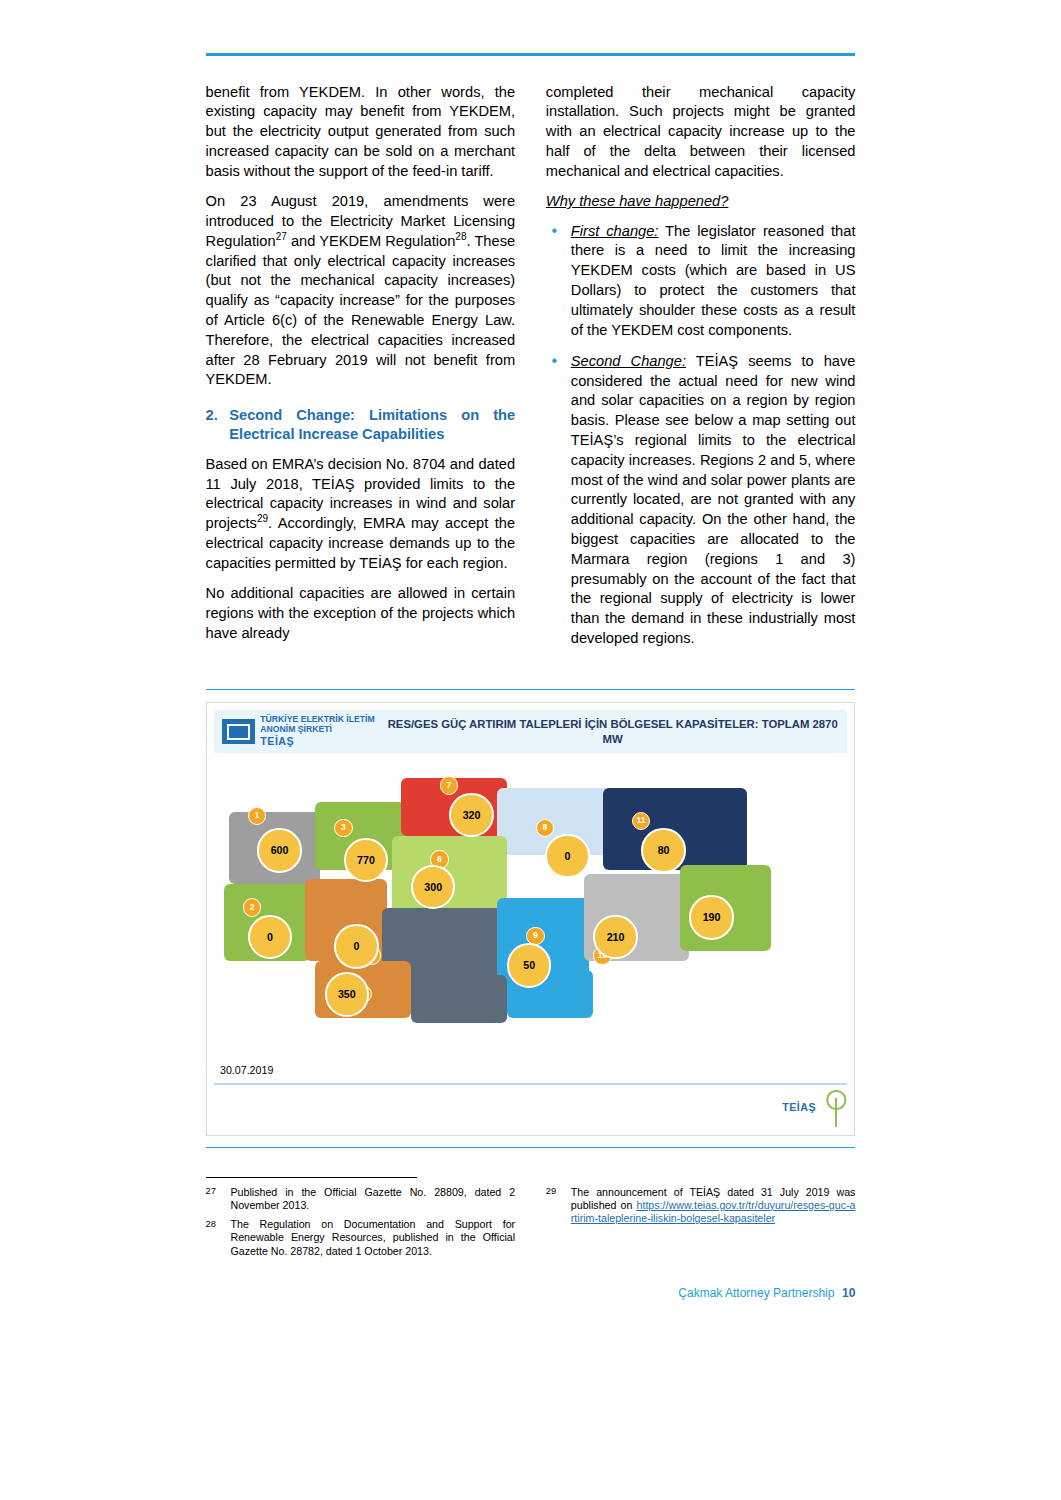benefit from YEKDEM. In other words, the existing capacity may benefit from YEKDEM, but the electricity output generated from such increased capacity can be sold on a merchant basis without the support of the feed-in tariff.
On 23 August 2019, amendments were introduced to the Electricity Market Licensing Regulation27 and YEKDEM Regulation28. These clarified that only electrical capacity increases (but not the mechanical capacity increases) qualify as “capacity increase” for the purposes of Article 6(c) of the Renewable Energy Law. Therefore, the electrical capacities increased after 28 February 2019 will not benefit from YEKDEM.
2. Second Change: Limitations on the Electrical Increase Capabilities
Based on EMRA’s decision No. 8704 and dated 11 July 2018, TEİAŞ provided limits to the electrical capacity increases in wind and solar projects29. Accordingly, EMRA may accept the electrical capacity increase demands up to the capacities permitted by TEİAŞ for each region.
No additional capacities are allowed in certain regions with the exception of the projects which have already
completed their mechanical capacity installation. Such projects might be granted with an electrical capacity increase up to the half of the delta between their licensed mechanical and electrical capacities.
Why these have happened?
First change: The legislator reasoned that there is a need to limit the increasing YEKDEM costs (which are based in US Dollars) to protect the customers that ultimately shoulder these costs as a result of the YEKDEM cost components.
Second Change: TEİAŞ seems to have considered the actual need for new wind and solar capacities on a region by region basis. Please see below a map setting out TEİAŞ’s regional limits to the electrical capacity increases. Regions 2 and 5, where most of the wind and solar power plants are currently located, are not granted with any additional capacity. On the other hand, the biggest capacities are allocated to the Marmara region (regions 1 and 3) presumably on the account of the fact that the regional supply of electricity is lower than the demand in these industrially most developed regions.
TÜRKİYE ELEKTRİK İLETİM
ANONİM ŞİRKETİ
TEİAŞ
RES/GES GÜÇ ARTIRIM TALEPLERİ İÇİN BÖLGESEL KAPASİTELER: TOPLAM 2870 MW
1
3
7
8
11
6
2
5
9
10
12
4
600
770
320
0
80
300
0
0
50
210
190
350
30.07.2019
TEİAŞ
27
Published in the Official Gazette No. 28809, dated 2 November 2013.
28
The Regulation on Documentation and Support for Renewable Energy Resources, published in the Official Gazette No. 28782, dated 1 October 2013.
29
The announcement of TEİAŞ dated 31 July 2019 was published on https://www.teias.gov.tr/tr/duyuru/resges-guc-artirim-taleplerine-iliskin-bolgesel-kapasiteler
Çakmak Attorney Partnership10